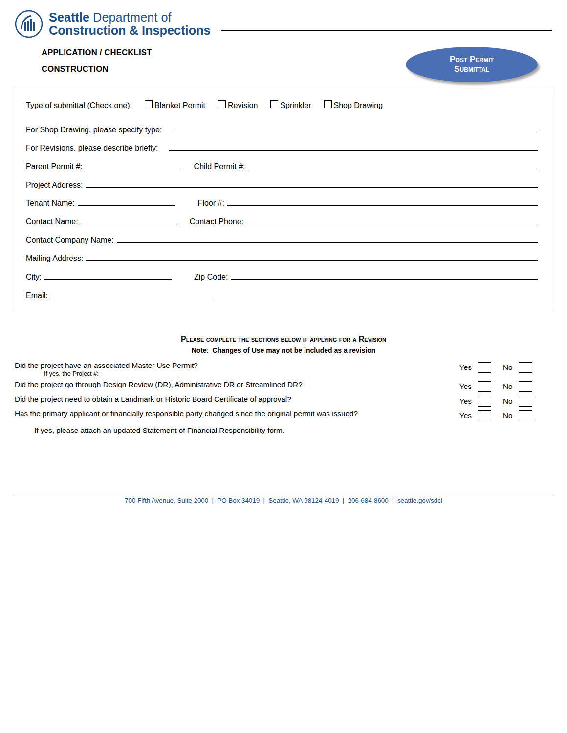Seattle Department of
Construction & Inspections
APPLICATION / CHECKLIST
CONSTRUCTION
Post Permit Submittal
Type of submittal (Check one): Blanket Permit Revision Sprinkler Shop Drawing
For Shop Drawing, please specify type:
For Revisions, please describe briefly:
Parent Permit #: Child Permit #:
Project Address:
Tenant Name: Floor #:
Contact Name: Contact Phone:
Contact Company Name:
Mailing Address:
City: Zip Code:
Email:
Please complete the sections below if applying for a Revision
Note: Changes of Use may not be included as a revision
Did the project have an associated Master Use Permit? If yes, the Project #: _______________________
Yes No
Did the project go through Design Review (DR), Administrative DR or Streamlined DR?
Yes No
Did the project need to obtain a Landmark or Historic Board Certificate of approval?
Yes No
Has the primary applicant or financially responsible party changed since the original permit was issued?
Yes No
If yes, please attach an updated Statement of Financial Responsibility form.
700 Fifth Avenue, Suite 2000 | PO Box 34019 | Seattle, WA 98124-4019 | 206-684-8600 | seattle.gov/sdci